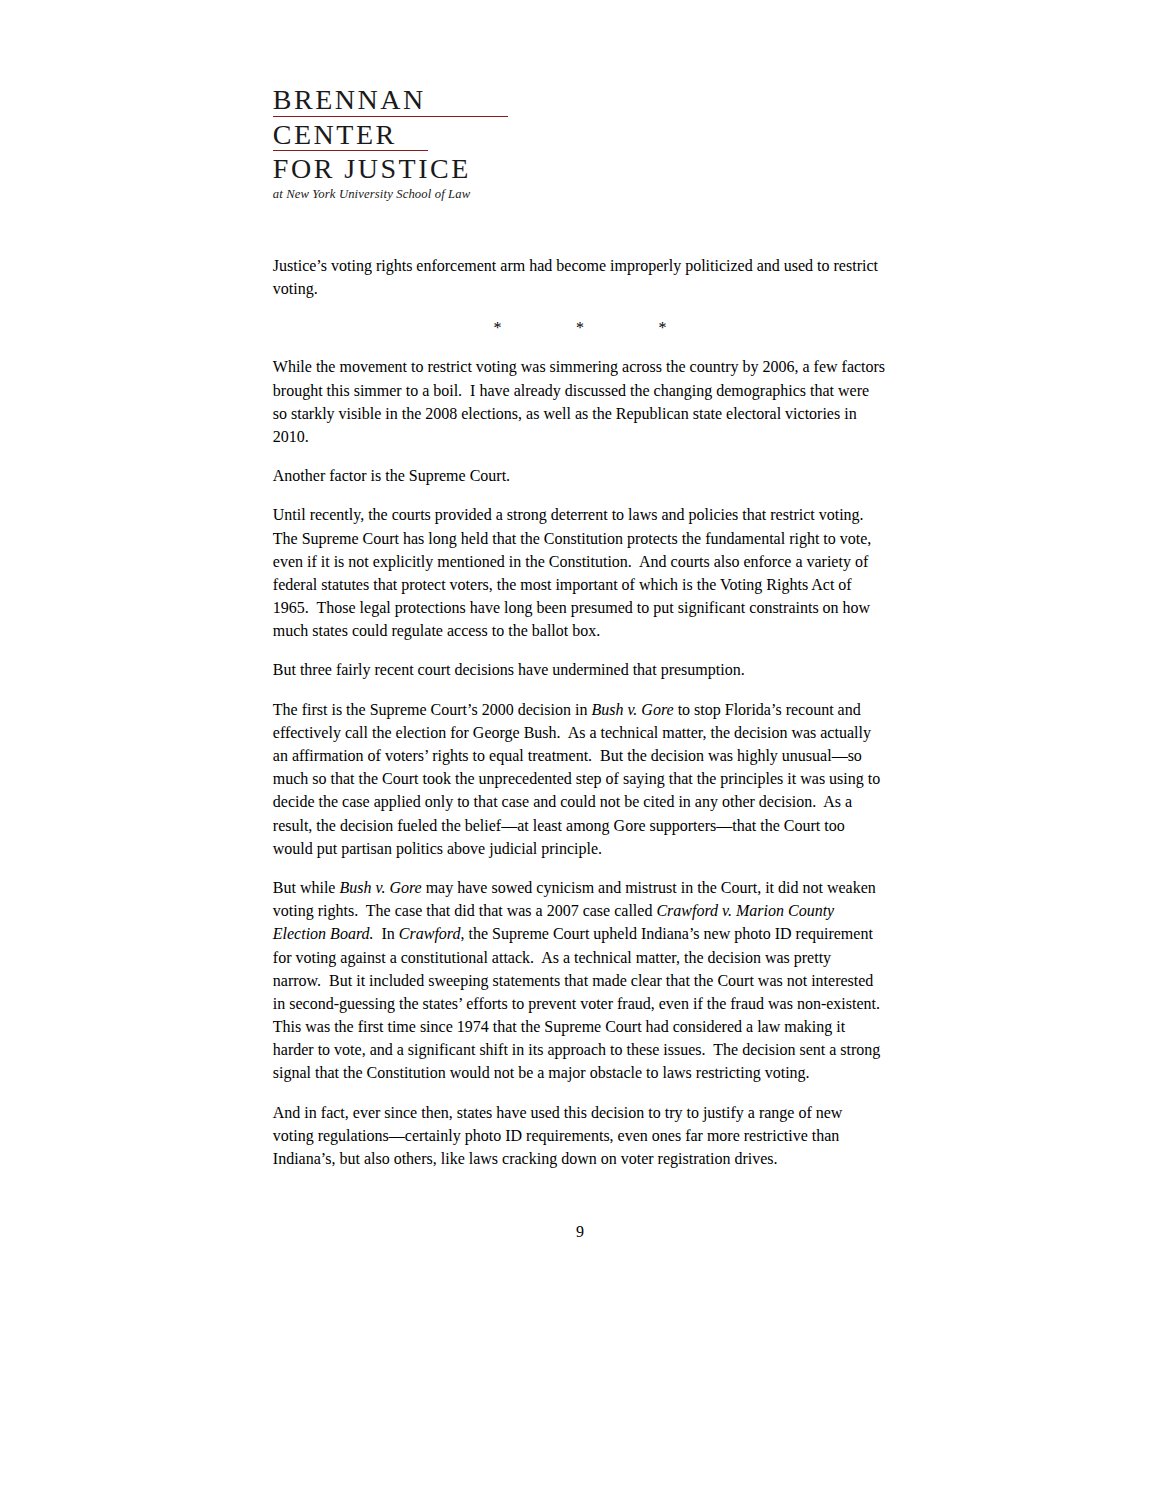BRENNAN
CENTER
FOR JUSTICE at New York University School of Law
Justice’s voting rights enforcement arm had become improperly politicized and used to restrict voting.
* * *
While the movement to restrict voting was simmering across the country by 2006, a few factors brought this simmer to a boil. I have already discussed the changing demographics that were so starkly visible in the 2008 elections, as well as the Republican state electoral victories in 2010.
Another factor is the Supreme Court.
Until recently, the courts provided a strong deterrent to laws and policies that restrict voting. The Supreme Court has long held that the Constitution protects the fundamental right to vote, even if it is not explicitly mentioned in the Constitution. And courts also enforce a variety of federal statutes that protect voters, the most important of which is the Voting Rights Act of 1965. Those legal protections have long been presumed to put significant constraints on how much states could regulate access to the ballot box.
But three fairly recent court decisions have undermined that presumption.
The first is the Supreme Court’s 2000 decision in Bush v. Gore to stop Florida’s recount and effectively call the election for George Bush. As a technical matter, the decision was actually an affirmation of voters’ rights to equal treatment. But the decision was highly unusual—so much so that the Court took the unprecedented step of saying that the principles it was using to decide the case applied only to that case and could not be cited in any other decision. As a result, the decision fueled the belief—at least among Gore supporters—that the Court too would put partisan politics above judicial principle.
But while Bush v. Gore may have sowed cynicism and mistrust in the Court, it did not weaken voting rights. The case that did that was a 2007 case called Crawford v. Marion County Election Board. In Crawford, the Supreme Court upheld Indiana’s new photo ID requirement for voting against a constitutional attack. As a technical matter, the decision was pretty narrow. But it included sweeping statements that made clear that the Court was not interested in second-guessing the states’ efforts to prevent voter fraud, even if the fraud was non-existent. This was the first time since 1974 that the Supreme Court had considered a law making it harder to vote, and a significant shift in its approach to these issues. The decision sent a strong signal that the Constitution would not be a major obstacle to laws restricting voting.
And in fact, ever since then, states have used this decision to try to justify a range of new voting regulations—certainly photo ID requirements, even ones far more restrictive than Indiana’s, but also others, like laws cracking down on voter registration drives.
9